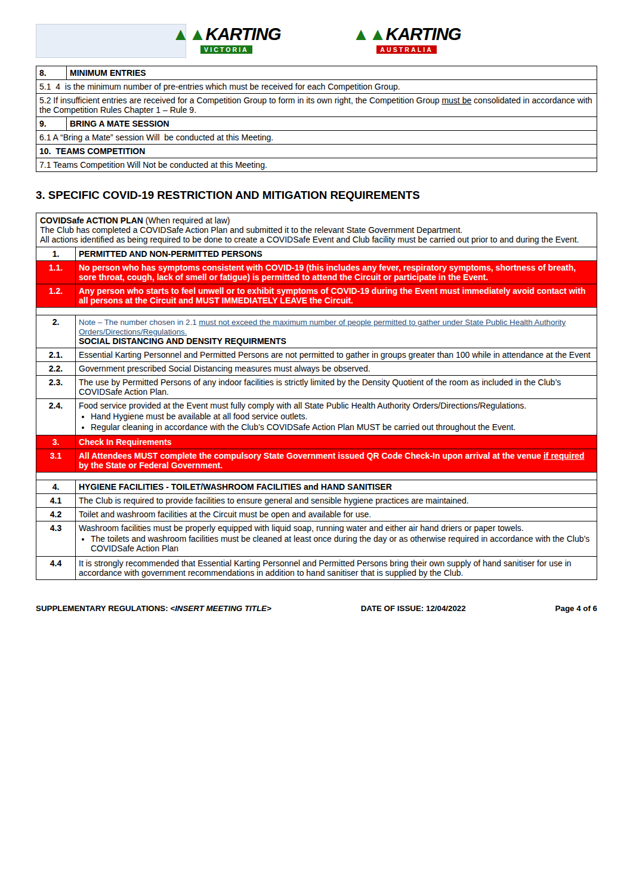▲▲KARTING
VICTORIA
▲▲KARTING
AUSTRALIA
| 8. | MINIMUM ENTRIES |
| 5.1 4 is the minimum number of pre-entries which must be received for each Competition Group. |
| 5.2 If insufficient entries are received for a Competition Group to form in its own right, the Competition Group must be consolidated in accordance with the Competition Rules Chapter 1 – Rule 9. |
| 9. | BRING A MATE SESSION |
| 6.1 A “Bring a Mate” session Will be conducted at this Meeting. |
| 10. TEAMS COMPETITION |
| 7.1 Teams Competition Will Not be conducted at this Meeting. |
3. SPECIFIC COVID-19 RESTRICTION AND MITIGATION REQUIREMENTS
COVIDSafe ACTION PLAN (When required at law)
The Club has completed a COVIDSafe Action Plan and submitted it to the relevant State Government Department.
All actions identified as being required to be done to create a COVIDSafe Event and Club facility must be carried out prior to and during the Event.
| 1. | PERMITTED AND NON-PERMITTED PERSONS |
| 1.1. | No person who has symptoms consistent with COVID-19 (this includes any fever, respiratory symptoms, shortness of breath, sore throat, cough, lack of smell or fatigue) is permitted to attend the Circuit or participate in the Event. |
| 1.2. | Any person who starts to feel unwell or to exhibit symptoms of COVID-19 during the Event must immediately avoid contact with all persons at the Circuit and MUST IMMEDIATELY LEAVE the Circuit. |
| 2. | Note – The number chosen in 2.1 must not exceed the maximum number of people permitted to gather under State Public Health Authority Orders/Directions/Regulations. SOCIAL DISTANCING AND DENSITY REQUIRMENTS |
| 2.1. | Essential Karting Personnel and Permitted Persons are not permitted to gather in groups greater than 100 while in attendance at the Event |
| 2.2. | Government prescribed Social Distancing measures must always be observed. |
| 2.3. | The use by Permitted Persons of any indoor facilities is strictly limited by the Density Quotient of the room as included in the Club’s COVIDSafe Action Plan. |
| 2.4. | Food service provided at the Event must fully comply with all State Public Health Authority Orders/Directions/Regulations. Hand Hygiene must be available at all food service outlets. Regular cleaning in accordance with the Club’s COVIDSafe Action Plan MUST be carried out throughout the Event. |
| 3. | Check In Requirements |
| 3.1 | All Attendees MUST complete the compulsory State Government issued QR Code Check-In upon arrival at the venue if required by the State or Federal Government. |
| 4. | HYGIENE FACILITIES - TOILET/WASHROOM FACILITIES and HAND SANITISER |
| 4.1 | The Club is required to provide facilities to ensure general and sensible hygiene practices are maintained. |
| 4.2 | Toilet and washroom facilities at the Circuit must be open and available for use. |
| 4.3 | Washroom facilities must be properly equipped with liquid soap, running water and either air hand driers or paper towels. The toilets and washroom facilities must be cleaned at least once during the day or as otherwise required in accordance with the Club’s COVIDSafe Action Plan |
| 4.4 | It is strongly recommended that Essential Karting Personnel and Permitted Persons bring their own supply of hand sanitiser for use in accordance with government recommendations in addition to hand sanitiser that is supplied by the Club. |
SUPPLEMENTARY REGULATIONS: <INSERT MEETING TITLE> DATE OF ISSUE: 12/04/2022 Page 4 of 6